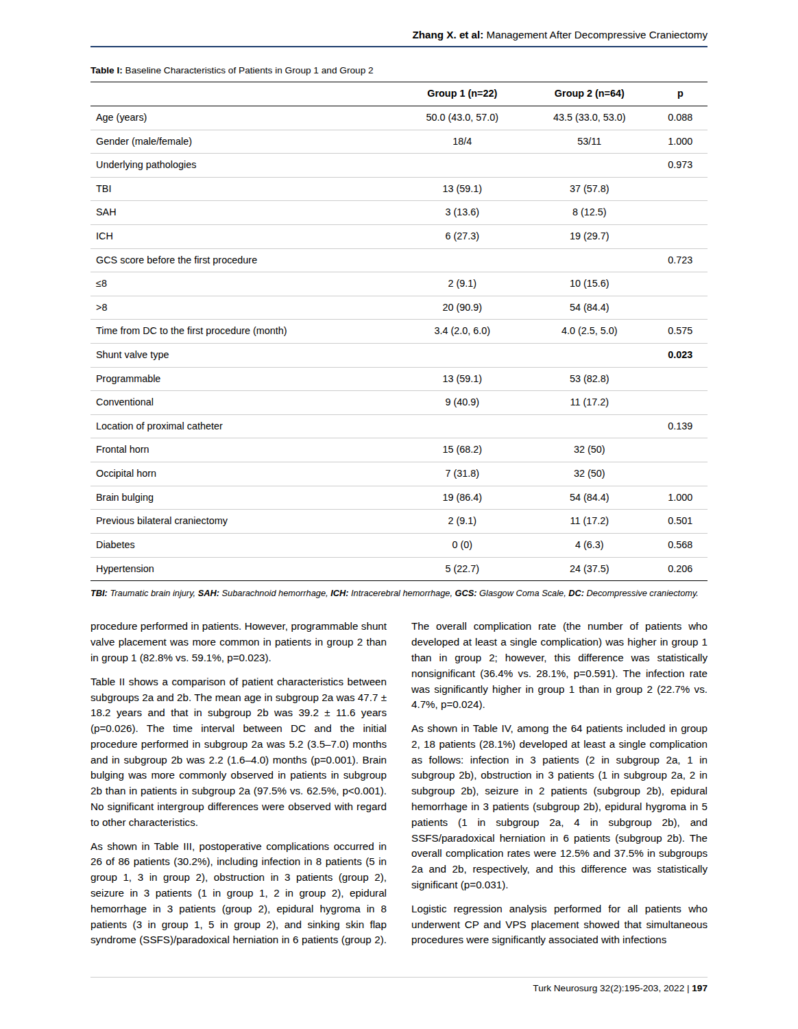Zhang X. et al: Management After Decompressive Craniectomy
Table I: Baseline Characteristics of Patients in Group 1 and Group 2
| | Group 1 (n=22) | Group 2 (n=64) | p |
| --- | --- | --- | --- |
| Age (years) | 50.0 (43.0, 57.0) | 43.5 (33.0, 53.0) | 0.088 |
| Gender (male/female) | 18/4 | 53/11 | 1.000 |
| Underlying pathologies | | | 0.973 |
| TBI | 13 (59.1) | 37 (57.8) | |
| SAH | 3 (13.6) | 8 (12.5) | |
| ICH | 6 (27.3) | 19 (29.7) | |
| GCS score before the first procedure | | | 0.723 |
| ≤8 | 2 (9.1) | 10 (15.6) | |
| >8 | 20 (90.9) | 54 (84.4) | |
| Time from DC to the first procedure (month) | 3.4 (2.0, 6.0) | 4.0 (2.5, 5.0) | 0.575 |
| Shunt valve type | | | 0.023 |
| Programmable | 13 (59.1) | 53 (82.8) | |
| Conventional | 9 (40.9) | 11 (17.2) | |
| Location of proximal catheter | | | 0.139 |
| Frontal horn | 15 (68.2) | 32 (50) | |
| Occipital horn | 7 (31.8) | 32 (50) | |
| Brain bulging | 19 (86.4) | 54 (84.4) | 1.000 |
| Previous bilateral craniectomy | 2 (9.1) | 11 (17.2) | 0.501 |
| Diabetes | 0 (0) | 4 (6.3) | 0.568 |
| Hypertension | 5 (22.7) | 24 (37.5) | 0.206 |
TBI: Traumatic brain injury, SAH: Subarachnoid hemorrhage, ICH: Intracerebral hemorrhage, GCS: Glasgow Coma Scale, DC: Decompressive craniectomy.
procedure performed in patients. However, programmable shunt valve placement was more common in patients in group 2 than in group 1 (82.8% vs. 59.1%, p=0.023).
Table II shows a comparison of patient characteristics between subgroups 2a and 2b. The mean age in subgroup 2a was 47.7 ± 18.2 years and that in subgroup 2b was 39.2 ± 11.6 years (p=0.026). The time interval between DC and the initial procedure performed in subgroup 2a was 5.2 (3.5–7.0) months and in subgroup 2b was 2.2 (1.6–4.0) months (p=0.001). Brain bulging was more commonly observed in patients in subgroup 2b than in patients in subgroup 2a (97.5% vs. 62.5%, p<0.001). No significant intergroup differences were observed with regard to other characteristics.
As shown in Table III, postoperative complications occurred in 26 of 86 patients (30.2%), including infection in 8 patients (5 in group 1, 3 in group 2), obstruction in 3 patients (group 2), seizure in 3 patients (1 in group 1, 2 in group 2), epidural hemorrhage in 3 patients (group 2), epidural hygroma in 8 patients (3 in group 1, 5 in group 2), and sinking skin flap syndrome (SSFS)/paradoxical herniation in 6 patients (group 2). The overall complication rate (the number of patients who developed at least a single complication) was higher in group 1 than in group 2; however, this difference was statistically nonsignificant (36.4% vs. 28.1%, p=0.591). The infection rate was significantly higher in group 1 than in group 2 (22.7% vs. 4.7%, p=0.024).
As shown in Table IV, among the 64 patients included in group 2, 18 patients (28.1%) developed at least a single complication as follows: infection in 3 patients (2 in subgroup 2a, 1 in subgroup 2b), obstruction in 3 patients (1 in subgroup 2a, 2 in subgroup 2b), seizure in 2 patients (subgroup 2b), epidural hemorrhage in 3 patients (subgroup 2b), epidural hygroma in 5 patients (1 in subgroup 2a, 4 in subgroup 2b), and SSFS/paradoxical herniation in 6 patients (subgroup 2b). The overall complication rates were 12.5% and 37.5% in subgroups 2a and 2b, respectively, and this difference was statistically significant (p=0.031).
Logistic regression analysis performed for all patients who underwent CP and VPS placement showed that simultaneous procedures were significantly associated with infections
Turk Neurosurg 32(2):195-203, 2022 | 197